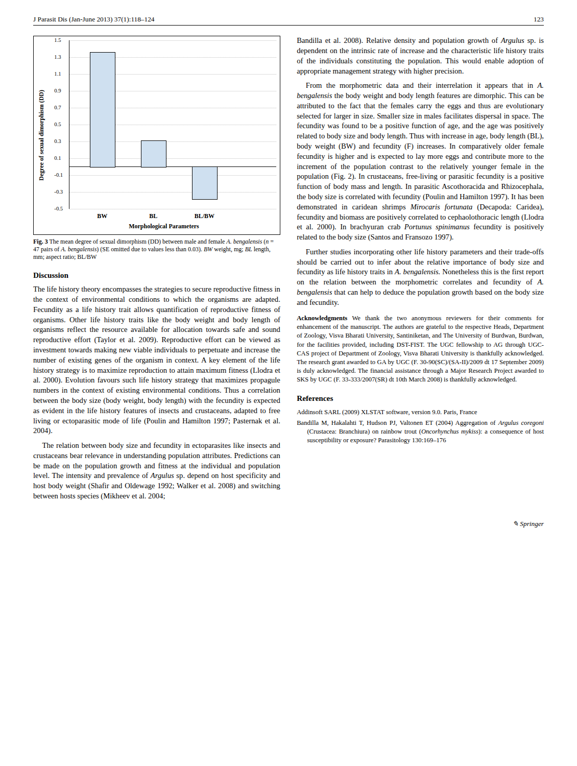J Parasit Dis (Jan-June 2013) 37(1):118–124 123
| Degree of sexual dimorphism (DD) | 1.5 1.3 1.1 0.9 0.7 0.5 0.3 0.1 -0.1 -0.3 -0.5 BW BL BL/BW Morphological Parameters |
Fig. 3 The mean degree of sexual dimorphism (DD) between male and female A. bengalensis (n = 47 pairs of A. bengalensis) (SE omitted due to values less than 0.03). BW weight, mg; BL length, mm; aspect ratio; BL/BW
Discussion
The life history theory encompasses the strategies to secure reproductive fitness in the context of environmental conditions to which the organisms are adapted. Fecundity as a life history trait allows quantification of reproductive fitness of organisms. Other life history traits like the body weight and body length of organisms reflect the resource available for allocation towards safe and sound reproductive effort (Taylor et al. 2009). Reproductive effort can be viewed as investment towards making new viable individuals to perpetuate and increase the number of existing genes of the organism in context. A key element of the life history strategy is to maximize reproduction to attain maximum fitness (Llodra et al. 2000). Evolution favours such life history strategy that maximizes propagule numbers in the context of existing environmental conditions. Thus a correlation between the body size (body weight, body length) with the fecundity is expected as evident in the life history features of insects and crustaceans, adapted to free living or ectoparasitic mode of life (Poulin and Hamilton 1997; Pasternak et al. 2004).
The relation between body size and fecundity in ectoparasites like insects and crustaceans bear relevance in understanding population attributes. Predictions can be made on the population growth and fitness at the individual and population level. The intensity and prevalence of Argulus sp. depend on host specificity and host body weight (Shafir and Oldewage 1992; Walker et al. 2008) and switching between hosts species (Mikheev et al. 2004;
Bandilla et al. 2008). Relative density and population growth of Argulus sp. is dependent on the intrinsic rate of increase and the characteristic life history traits of the individuals constituting the population. This would enable adoption of appropriate management strategy with higher precision.
From the morphometric data and their interrelation it appears that in A. bengalensis the body weight and body length features are dimorphic. This can be attributed to the fact that the females carry the eggs and thus are evolutionary selected for larger in size. Smaller size in males facilitates dispersal in space. The fecundity was found to be a positive function of age, and the age was positively related to body size and body length. Thus with increase in age, body length (BL), body weight (BW) and fecundity (F) increases. In comparatively older female fecundity is higher and is expected to lay more eggs and contribute more to the increment of the population contrast to the relatively younger female in the population (Fig. 2). In crustaceans, free-living or parasitic fecundity is a positive function of body mass and length. In parasitic Ascothoracida and Rhizocephala, the body size is correlated with fecundity (Poulin and Hamilton 1997). It has been demonstrated in caridean shrimps Mirocaris fortunata (Decapoda: Caridea), fecundity and biomass are positively correlated to cephaolothoracic length (Llodra et al. 2000). In brachyuran crab Portunus spinimanus fecundity is positively related to the body size (Santos and Fransozo 1997).
Further studies incorporating other life history parameters and their trade-offs should be carried out to infer about the relative importance of body size and fecundity as life history traits in A. bengalensis. Nonetheless this is the first report on the relation between the morphometric correlates and fecundity of A. bengalensis that can help to deduce the population growth based on the body size and fecundity.
Acknowledgments We thank the two anonymous reviewers for their comments for enhancement of the manuscript. The authors are grateful to the respective Heads, Department of Zoology, Visva Bharati University, Santiniketan, and The University of Burdwan, Burdwan, for the facilities provided, including DST-FIST. The UGC fellowship to AG through UGC-CAS project of Department of Zoology, Visva Bharati University is thankfully acknowledged. The research grant awarded to GA by UGC (F. 30-90(SC)/(SA-II)/2009 dt 17 September 2009) is duly acknowledged. The financial assistance through a Major Research Project awarded to SKS by UGC (F. 33-333/2007(SR) dt 10th March 2008) is thankfully acknowledged.
References
Addinsoft SARL (2009) XLSTAT software, version 9.0. Paris, France
Bandilla M, Hakalahti T, Hudson PJ, Valtonen ET (2004) Aggregation of Argulus coregoni (Crustacea: Branchiura) on rainbow trout (Oncorhynchus mykiss): a consequence of host susceptibility or exposure? Parasitology 130:169–176
✎ Springer